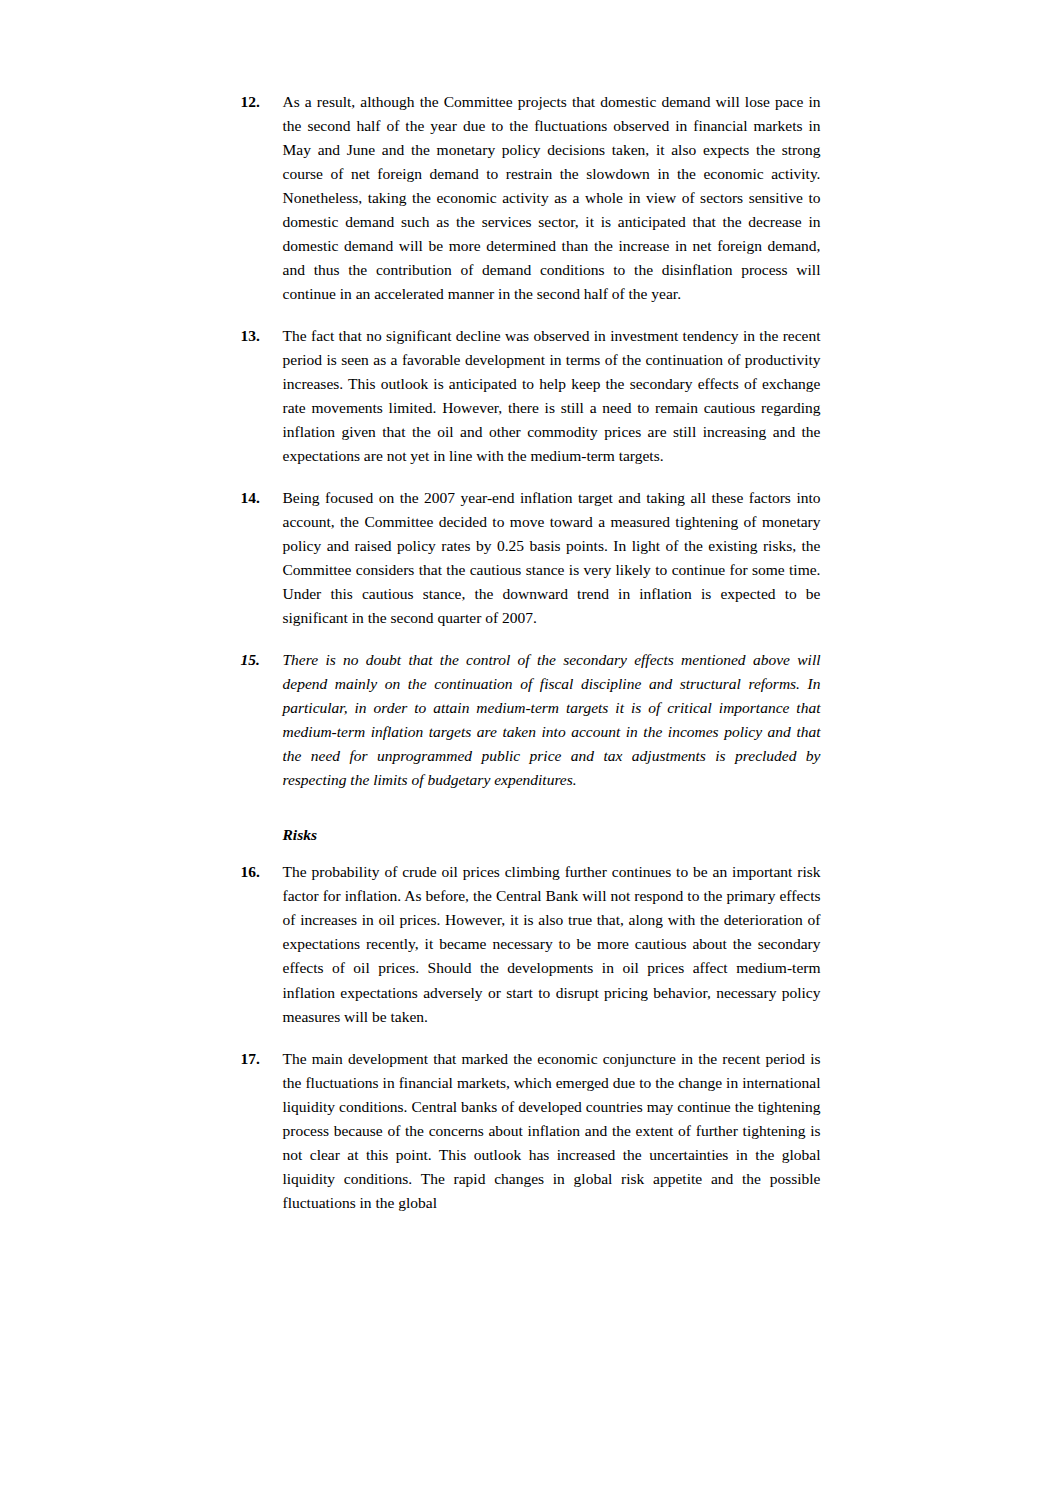12. As a result, although the Committee projects that domestic demand will lose pace in the second half of the year due to the fluctuations observed in financial markets in May and June and the monetary policy decisions taken, it also expects the strong course of net foreign demand to restrain the slowdown in the economic activity. Nonetheless, taking the economic activity as a whole in view of sectors sensitive to domestic demand such as the services sector, it is anticipated that the decrease in domestic demand will be more determined than the increase in net foreign demand, and thus the contribution of demand conditions to the disinflation process will continue in an accelerated manner in the second half of the year.
13. The fact that no significant decline was observed in investment tendency in the recent period is seen as a favorable development in terms of the continuation of productivity increases. This outlook is anticipated to help keep the secondary effects of exchange rate movements limited. However, there is still a need to remain cautious regarding inflation given that the oil and other commodity prices are still increasing and the expectations are not yet in line with the medium-term targets.
14. Being focused on the 2007 year-end inflation target and taking all these factors into account, the Committee decided to move toward a measured tightening of monetary policy and raised policy rates by 0.25 basis points. In light of the existing risks, the Committee considers that the cautious stance is very likely to continue for some time. Under this cautious stance, the downward trend in inflation is expected to be significant in the second quarter of 2007.
15. There is no doubt that the control of the secondary effects mentioned above will depend mainly on the continuation of fiscal discipline and structural reforms. In particular, in order to attain medium-term targets it is of critical importance that medium-term inflation targets are taken into account in the incomes policy and that the need for unprogrammed public price and tax adjustments is precluded by respecting the limits of budgetary expenditures.
Risks
16. The probability of crude oil prices climbing further continues to be an important risk factor for inflation. As before, the Central Bank will not respond to the primary effects of increases in oil prices. However, it is also true that, along with the deterioration of expectations recently, it became necessary to be more cautious about the secondary effects of oil prices. Should the developments in oil prices affect medium-term inflation expectations adversely or start to disrupt pricing behavior, necessary policy measures will be taken.
17. The main development that marked the economic conjuncture in the recent period is the fluctuations in financial markets, which emerged due to the change in international liquidity conditions. Central banks of developed countries may continue the tightening process because of the concerns about inflation and the extent of further tightening is not clear at this point. This outlook has increased the uncertainties in the global liquidity conditions. The rapid changes in global risk appetite and the possible fluctuations in the global